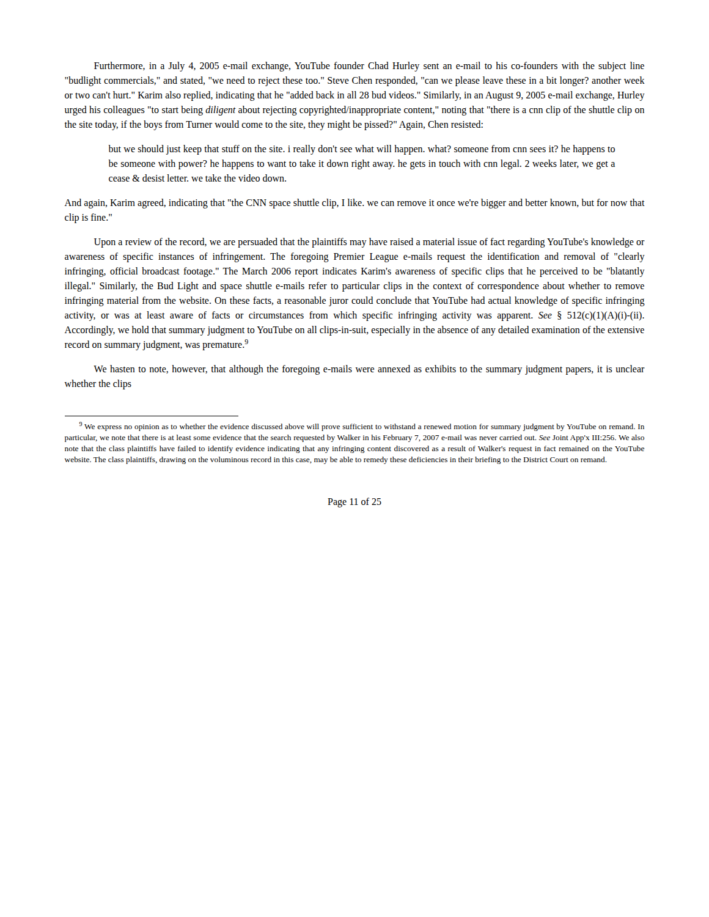Furthermore, in a July 4, 2005 e-mail exchange, YouTube founder Chad Hurley sent an e-mail to his co-founders with the subject line "budlight commercials," and stated, "we need to reject these too." Steve Chen responded, "can we please leave these in a bit longer? another week or two can't hurt." Karim also replied, indicating that he "added back in all 28 bud videos." Similarly, in an August 9, 2005 e-mail exchange, Hurley urged his colleagues "to start being diligent about rejecting copyrighted/inappropriate content," noting that "there is a cnn clip of the shuttle clip on the site today, if the boys from Turner would come to the site, they might be pissed?" Again, Chen resisted:
but we should just keep that stuff on the site. i really don't see what will happen. what? someone from cnn sees it? he happens to be someone with power? he happens to want to take it down right away. he gets in touch with cnn legal. 2 weeks later, we get a cease & desist letter. we take the video down.
And again, Karim agreed, indicating that "the CNN space shuttle clip, I like. we can remove it once we're bigger and better known, but for now that clip is fine."
Upon a review of the record, we are persuaded that the plaintiffs may have raised a material issue of fact regarding YouTube's knowledge or awareness of specific instances of infringement. The foregoing Premier League e-mails request the identification and removal of "clearly infringing, official broadcast footage." The March 2006 report indicates Karim's awareness of specific clips that he perceived to be "blatantly illegal." Similarly, the Bud Light and space shuttle e-mails refer to particular clips in the context of correspondence about whether to remove infringing material from the website. On these facts, a reasonable juror could conclude that YouTube had actual knowledge of specific infringing activity, or was at least aware of facts or circumstances from which specific infringing activity was apparent. See § 512(c)(1)(A)(i)-(ii). Accordingly, we hold that summary judgment to YouTube on all clips-in-suit, especially in the absence of any detailed examination of the extensive record on summary judgment, was premature.9
We hasten to note, however, that although the foregoing e-mails were annexed as exhibits to the summary judgment papers, it is unclear whether the clips
9 We express no opinion as to whether the evidence discussed above will prove sufficient to withstand a renewed motion for summary judgment by YouTube on remand. In particular, we note that there is at least some evidence that the search requested by Walker in his February 7, 2007 e-mail was never carried out. See Joint App'x III:256. We also note that the class plaintiffs have failed to identify evidence indicating that any infringing content discovered as a result of Walker's request in fact remained on the YouTube website. The class plaintiffs, drawing on the voluminous record in this case, may be able to remedy these deficiencies in their briefing to the District Court on remand.
Page 11 of 25